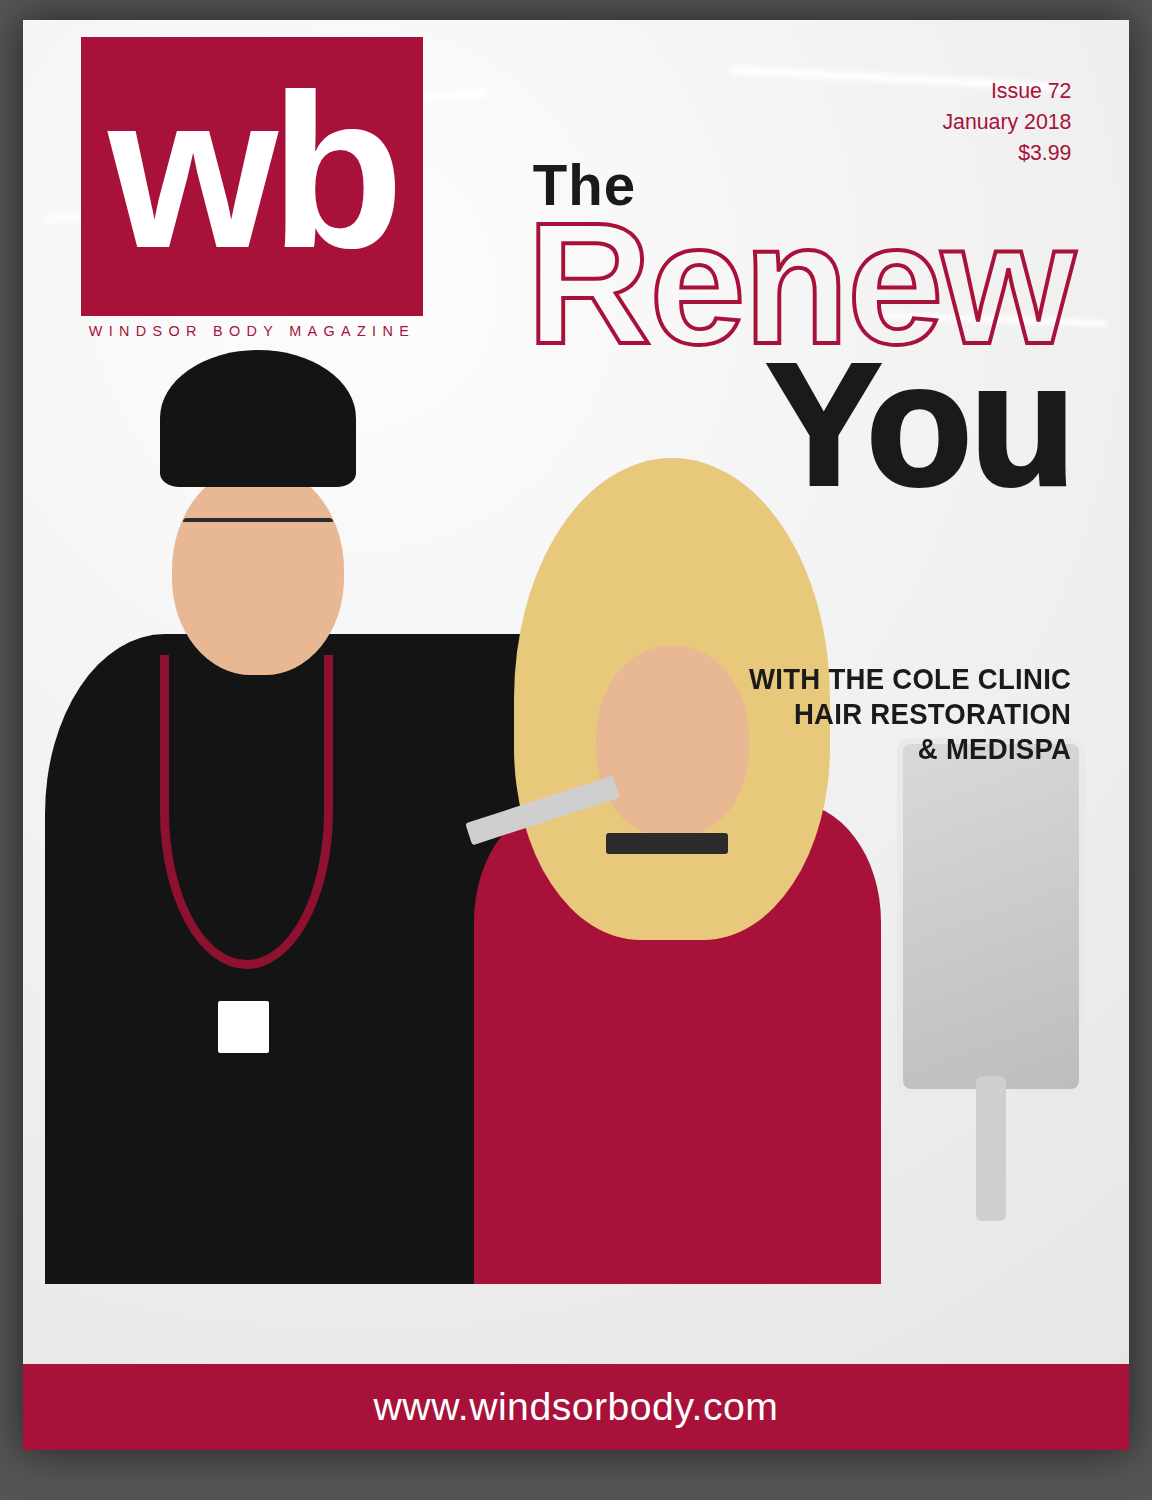wb
Windsor Body Magazine
Issue 72
January 2018
$3.99
The Renew You
With the Cole Clinic
Hair Restoration
& Medispa
www.windsorbody.com